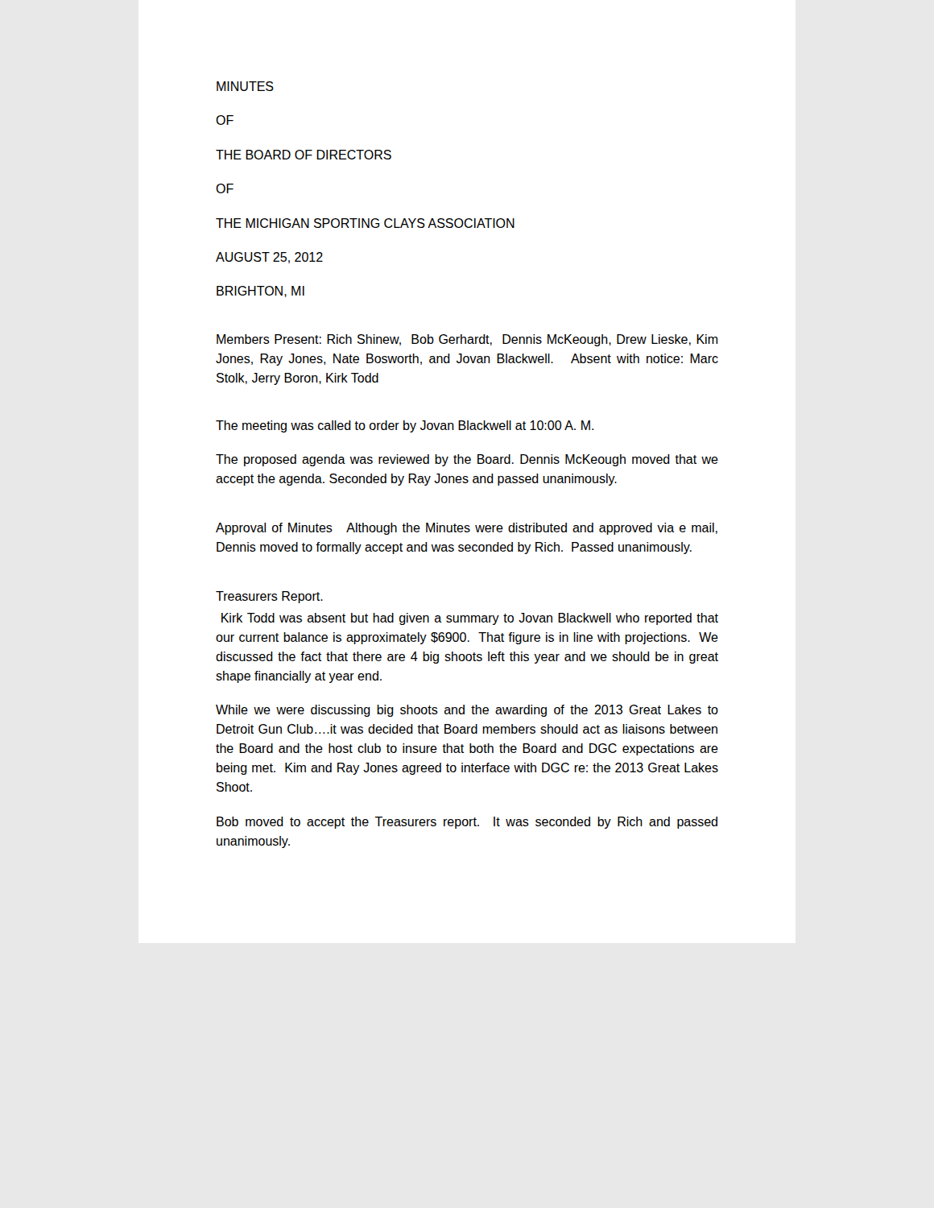MINUTES
OF
THE BOARD OF DIRECTORS
OF
THE MICHIGAN SPORTING CLAYS ASSOCIATION
AUGUST 25, 2012
BRIGHTON, MI
Members Present: Rich Shinew, Bob Gerhardt, Dennis McKeough, Drew Lieske, Kim Jones, Ray Jones, Nate Bosworth, and Jovan Blackwell. Absent with notice: Marc Stolk, Jerry Boron, Kirk Todd
The meeting was called to order by Jovan Blackwell at 10:00 A. M.
The proposed agenda was reviewed by the Board. Dennis McKeough moved that we accept the agenda. Seconded by Ray Jones and passed unanimously.
Approval of Minutes Although the Minutes were distributed and approved via e mail, Dennis moved to formally accept and was seconded by Rich. Passed unanimously.
Treasurers Report.
Kirk Todd was absent but had given a summary to Jovan Blackwell who reported that our current balance is approximately $6900. That figure is in line with projections. We discussed the fact that there are 4 big shoots left this year and we should be in great shape financially at year end.
While we were discussing big shoots and the awarding of the 2013 Great Lakes to Detroit Gun Club….it was decided that Board members should act as liaisons between the Board and the host club to insure that both the Board and DGC expectations are being met. Kim and Ray Jones agreed to interface with DGC re: the 2013 Great Lakes Shoot.
Bob moved to accept the Treasurers report. It was seconded by Rich and passed unanimously.